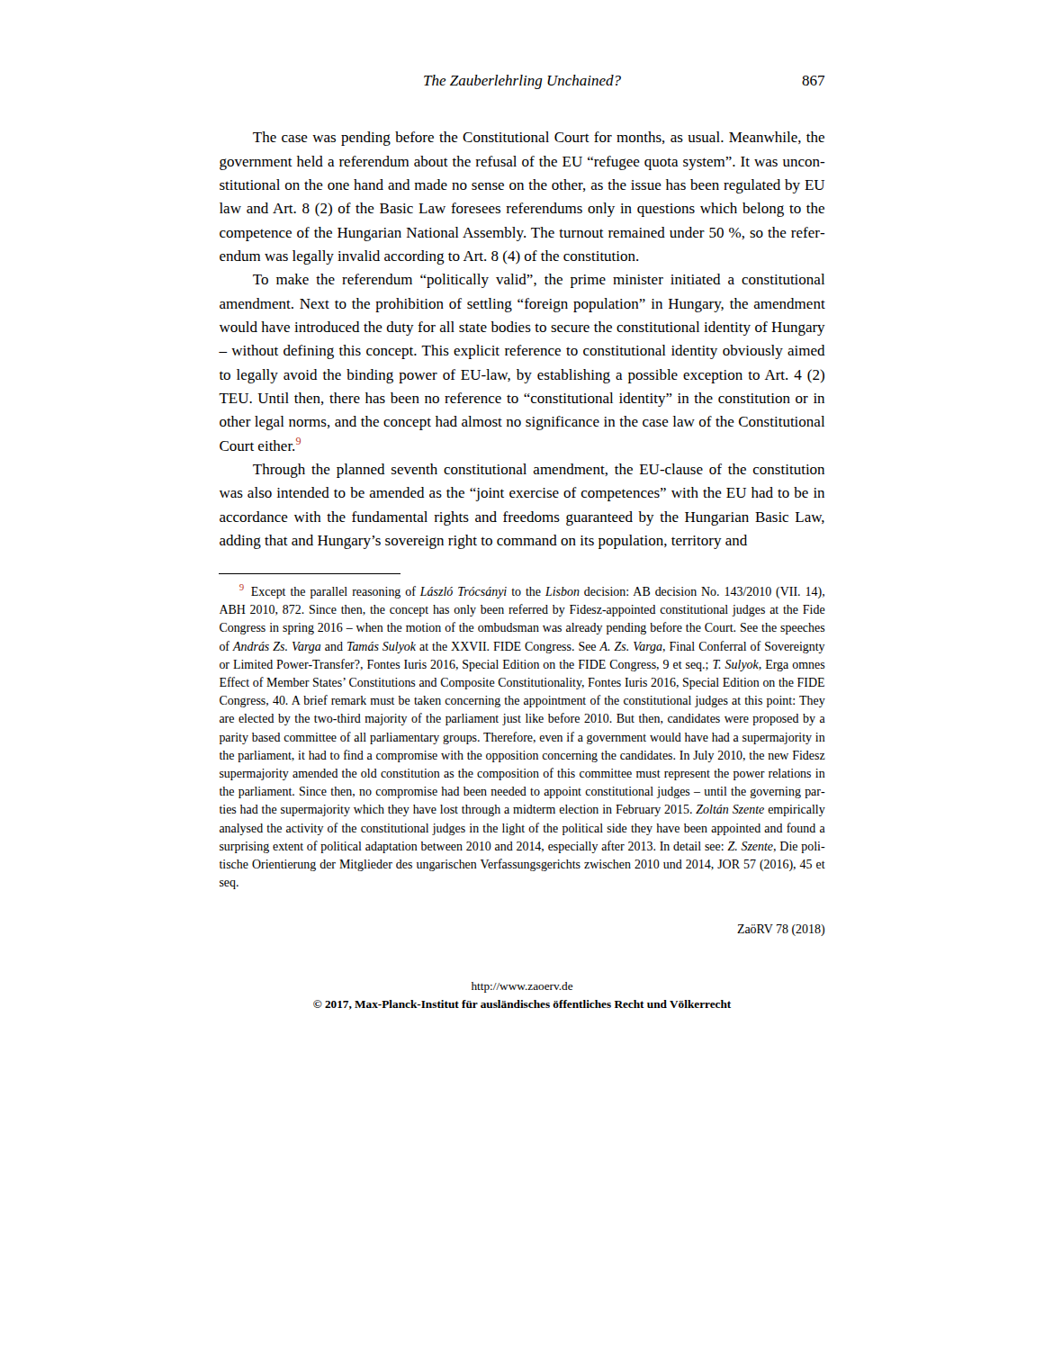The Zauberlehrling Unchained? 867
The case was pending before the Constitutional Court for months, as usual. Meanwhile, the government held a referendum about the refusal of the EU “refugee quota system”. It was unconstitutional on the one hand and made no sense on the other, as the issue has been regulated by EU law and Art. 8 (2) of the Basic Law foresees referendums only in questions which belong to the competence of the Hungarian National Assembly. The turnout remained under 50 %, so the referendum was legally invalid according to Art. 8 (4) of the constitution.
To make the referendum “politically valid”, the prime minister initiated a constitutional amendment. Next to the prohibition of settling “foreign population” in Hungary, the amendment would have introduced the duty for all state bodies to secure the constitutional identity of Hungary – without defining this concept. This explicit reference to constitutional identity obviously aimed to legally avoid the binding power of EU-law, by establishing a possible exception to Art. 4 (2) TEU. Until then, there has been no reference to “constitutional identity” in the constitution or in other legal norms, and the concept had almost no significance in the case law of the Constitutional Court either.9
Through the planned seventh constitutional amendment, the EU-clause of the constitution was also intended to be amended as the “joint exercise of competences” with the EU had to be in accordance with the fundamental rights and freedoms guaranteed by the Hungarian Basic Law, adding that and Hungary’s sovereign right to command on its population, territory and
9 Except the parallel reasoning of László Trócsányi to the Lisbon decision: AB decision No. 143/2010 (VII. 14), ABH 2010, 872. Since then, the concept has only been referred by Fidesz-appointed constitutional judges at the Fide Congress in spring 2016 – when the motion of the ombudsman was already pending before the Court. See the speeches of András Zs. Varga and Tamás Sulyok at the XXVII. FIDE Congress. See A. Zs. Varga, Final Conferral of Sovereignty or Limited Power-Transfer?, Fontes Iuris 2016, Special Edition on the FIDE Congress, 9 et seq.; T. Sulyok, Erga omnes Effect of Member States’ Constitutions and Composite Constitutionality, Fontes Iuris 2016, Special Edition on the FIDE Congress, 40. A brief remark must be taken concerning the appointment of the constitutional judges at this point: They are elected by the two-third majority of the parliament just like before 2010. But then, candidates were proposed by a parity based committee of all parliamentary groups. Therefore, even if a government would have had a supermajority in the parliament, it had to find a compromise with the opposition concerning the candidates. In July 2010, the new Fidesz supermajority amended the old constitution as the composition of this committee must represent the power relations in the parliament. Since then, no compromise had been needed to appoint constitutional judges – until the governing parties had the supermajority which they have lost through a midterm election in February 2015. Zoltán Szente empirically analysed the activity of the constitutional judges in the light of the political side they have been appointed and found a surprising extent of political adaptation between 2010 and 2014, especially after 2013. In detail see: Z. Szente, Die politische Orientierung der Mitglieder des ungarischen Verfassungsgerichts zwischen 2010 und 2014, JOR 57 (2016), 45 et seq.
ZaöRV 78 (2018)
http://www.zaoerv.de © 2017, Max-Planck-Institut für ausländisches öffentliches Recht und Völkerrecht